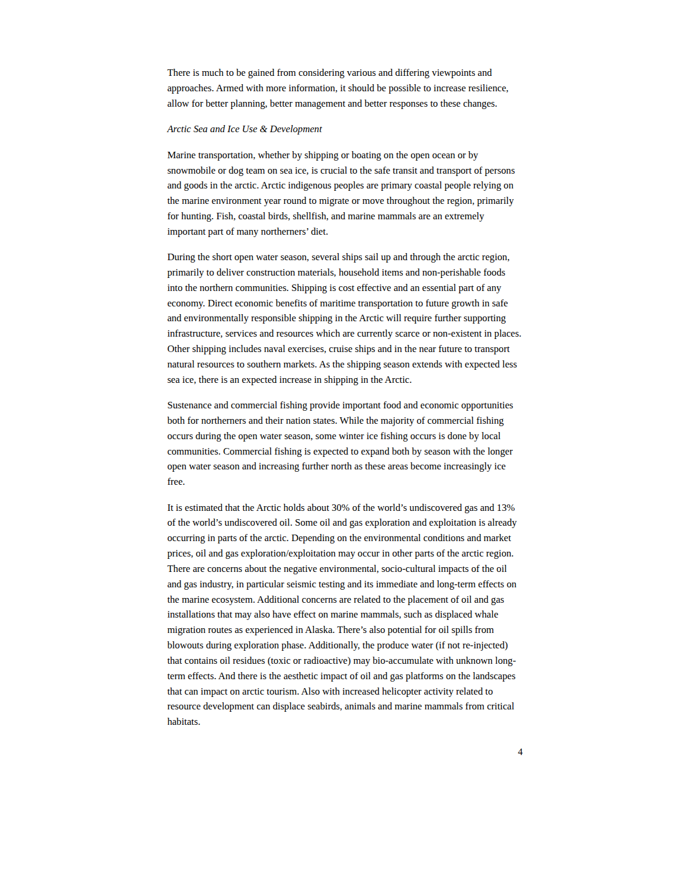There is much to be gained from considering various and differing viewpoints and approaches. Armed with more information, it should be possible to increase resilience, allow for better planning, better management and better responses to these changes.
Arctic Sea and Ice Use & Development
Marine transportation, whether by shipping or boating on the open ocean or by snowmobile or dog team on sea ice, is crucial to the safe transit and transport of persons and goods in the arctic. Arctic indigenous peoples are primary coastal people relying on the marine environment year round to migrate or move throughout the region, primarily for hunting. Fish, coastal birds, shellfish, and marine mammals are an extremely important part of many northerners’ diet.
During the short open water season, several ships sail up and through the arctic region, primarily to deliver construction materials, household items and non-perishable foods into the northern communities. Shipping is cost effective and an essential part of any economy. Direct economic benefits of maritime transportation to future growth in safe and environmentally responsible shipping in the Arctic will require further supporting infrastructure, services and resources which are currently scarce or non-existent in places. Other shipping includes naval exercises, cruise ships and in the near future to transport natural resources to southern markets. As the shipping season extends with expected less sea ice, there is an expected increase in shipping in the Arctic.
Sustenance and commercial fishing provide important food and economic opportunities both for northerners and their nation states. While the majority of commercial fishing occurs during the open water season, some winter ice fishing occurs is done by local communities. Commercial fishing is expected to expand both by season with the longer open water season and increasing further north as these areas become increasingly ice free.
It is estimated that the Arctic holds about 30% of the world’s undiscovered gas and 13% of the world’s undiscovered oil. Some oil and gas exploration and exploitation is already occurring in parts of the arctic. Depending on the environmental conditions and market prices, oil and gas exploration/exploitation may occur in other parts of the arctic region. There are concerns about the negative environmental, socio-cultural impacts of the oil and gas industry, in particular seismic testing and its immediate and long-term effects on the marine ecosystem. Additional concerns are related to the placement of oil and gas installations that may also have effect on marine mammals, such as displaced whale migration routes as experienced in Alaska. There’s also potential for oil spills from blowouts during exploration phase. Additionally, the produce water (if not re-injected) that contains oil residues (toxic or radioactive) may bio-accumulate with unknown long-term effects. And there is the aesthetic impact of oil and gas platforms on the landscapes that can impact on arctic tourism. Also with increased helicopter activity related to resource development can displace seabirds, animals and marine mammals from critical habitats.
4